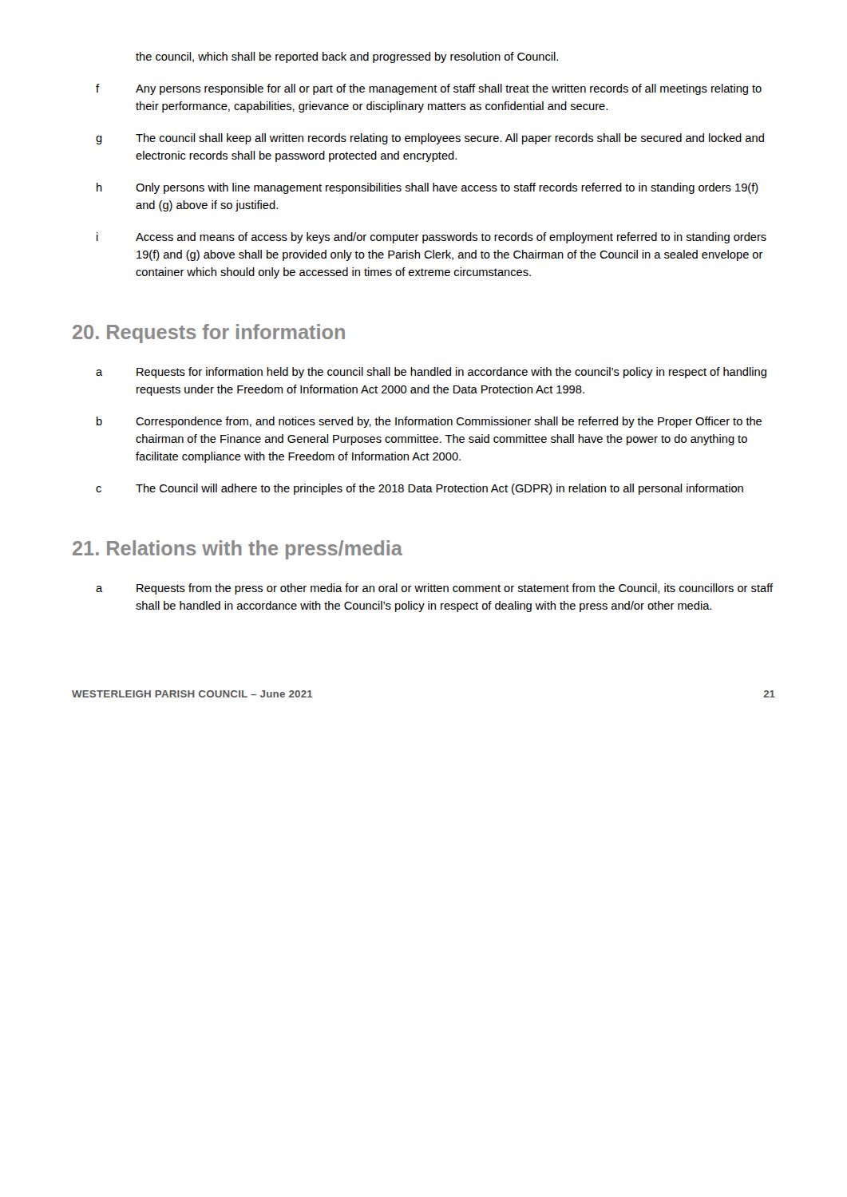the council, which shall be reported back and progressed by resolution of Council.
f
Any persons responsible for all or part of the management of staff shall treat the written records of all meetings relating to their performance, capabilities, grievance or disciplinary matters as confidential and secure.
g
The council shall keep all written records relating to employees secure. All paper records shall be secured and locked and electronic records shall be password protected and encrypted.
h
Only persons with line management responsibilities shall have access to staff records referred to in standing orders 19(f) and (g) above if so justified.
i
Access and means of access by keys and/or computer passwords to records of employment referred to in standing orders 19(f) and (g) above shall be provided only to the Parish Clerk, and to the Chairman of the Council in a sealed envelope or container which should only be accessed in times of extreme circumstances.
20. Requests for information
a
Requests for information held by the council shall be handled in accordance with the council’s policy in respect of handling requests under the Freedom of Information Act 2000 and the Data Protection Act 1998.
b
Correspondence from, and notices served by, the Information Commissioner shall be referred by the Proper Officer to the chairman of the Finance and General Purposes committee. The said committee shall have the power to do anything to facilitate compliance with the Freedom of Information Act 2000.
c
The Council will adhere to the principles of the 2018 Data Protection Act (GDPR) in relation to all personal information
21. Relations with the press/media
a
Requests from the press or other media for an oral or written comment or statement from the Council, its councillors or staff shall be handled in accordance with the Council’s policy in respect of dealing with the press and/or other media.
WESTERLEIGH PARISH COUNCIL – June 2021 21